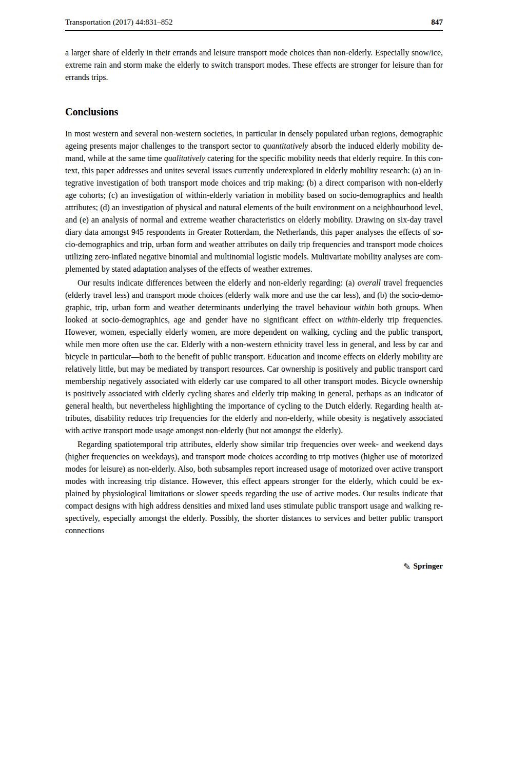Transportation (2017) 44:831–852 847
a larger share of elderly in their errands and leisure transport mode choices than non-elderly. Especially snow/ice, extreme rain and storm make the elderly to switch transport modes. These effects are stronger for leisure than for errands trips.
Conclusions
In most western and several non-western societies, in particular in densely populated urban regions, demographic ageing presents major challenges to the transport sector to quantitatively absorb the induced elderly mobility demand, while at the same time qualitatively catering for the specific mobility needs that elderly require. In this context, this paper addresses and unites several issues currently underexplored in elderly mobility research: (a) an integrative investigation of both transport mode choices and trip making; (b) a direct comparison with non-elderly age cohorts; (c) an investigation of within-elderly variation in mobility based on socio-demographics and health attributes; (d) an investigation of physical and natural elements of the built environment on a neighbourhood level, and (e) an analysis of normal and extreme weather characteristics on elderly mobility. Drawing on six-day travel diary data amongst 945 respondents in Greater Rotterdam, the Netherlands, this paper analyses the effects of socio-demographics and trip, urban form and weather attributes on daily trip frequencies and transport mode choices utilizing zero-inflated negative binomial and multinomial logistic models. Multivariate mobility analyses are complemented by stated adaptation analyses of the effects of weather extremes.
Our results indicate differences between the elderly and non-elderly regarding: (a) overall travel frequencies (elderly travel less) and transport mode choices (elderly walk more and use the car less), and (b) the socio-demographic, trip, urban form and weather determinants underlying the travel behaviour within both groups. When looked at socio-demographics, age and gender have no significant effect on within-elderly trip frequencies. However, women, especially elderly women, are more dependent on walking, cycling and the public transport, while men more often use the car. Elderly with a non-western ethnicity travel less in general, and less by car and bicycle in particular—both to the benefit of public transport. Education and income effects on elderly mobility are relatively little, but may be mediated by transport resources. Car ownership is positively and public transport card membership negatively associated with elderly car use compared to all other transport modes. Bicycle ownership is positively associated with elderly cycling shares and elderly trip making in general, perhaps as an indicator of general health, but nevertheless highlighting the importance of cycling to the Dutch elderly. Regarding health attributes, disability reduces trip frequencies for the elderly and non-elderly, while obesity is negatively associated with active transport mode usage amongst non-elderly (but not amongst the elderly).
Regarding spatiotemporal trip attributes, elderly show similar trip frequencies over week- and weekend days (higher frequencies on weekdays), and transport mode choices according to trip motives (higher use of motorized modes for leisure) as non-elderly. Also, both subsamples report increased usage of motorized over active transport modes with increasing trip distance. However, this effect appears stronger for the elderly, which could be explained by physiological limitations or slower speeds regarding the use of active modes. Our results indicate that compact designs with high address densities and mixed land uses stimulate public transport usage and walking respectively, especially amongst the elderly. Possibly, the shorter distances to services and better public transport connections
✎Springer